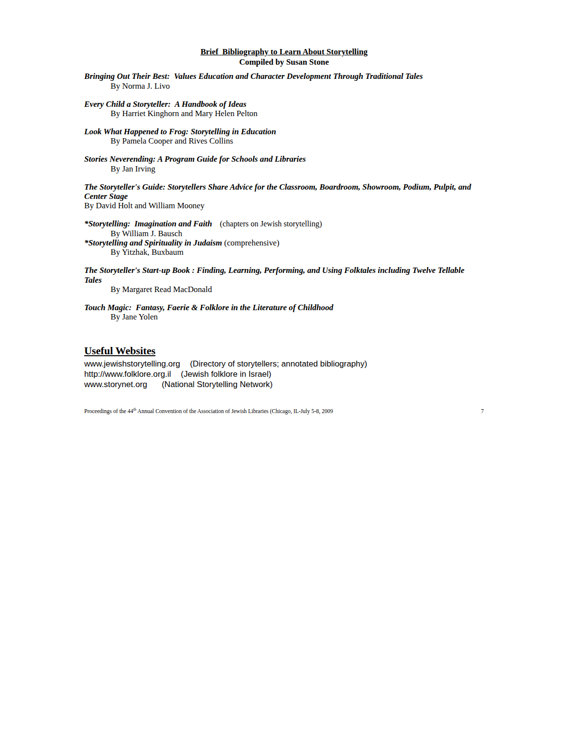Brief Bibliography to Learn About Storytelling
Compiled by Susan Stone
Bringing Out Their Best: Values Education and Character Development Through Traditional Tales By Norma J. Livo
Every Child a Storyteller: A Handbook of Ideas By Harriet Kinghorn and Mary Helen Pelton
Look What Happened to Frog: Storytelling in Education By Pamela Cooper and Rives Collins
Stories Neverending: A Program Guide for Schools and Libraries By Jan Irving
The Storyteller's Guide: Storytellers Share Advice for the Classroom, Boardroom, Showroom, Podium, Pulpit, and Center Stage By David Holt and William Mooney
*Storytelling: Imagination and Faith (chapters on Jewish storytelling) By William J. Bausch *Storytelling and Spirituality in Judaism (comprehensive) By Yitzhak, Buxbaum
The Storyteller's Start-up Book : Finding, Learning, Performing, and Using Folktales including Twelve Tellable Tales By Margaret Read MacDonald
Touch Magic: Fantasy, Faerie & Folklore in the Literature of Childhood By Jane Yolen
Useful Websites
www.jewishstorytelling.org(Directory of storytellers; annotated bibliography)
http://www.folklore.org.il(Jewish folklore in Israel)
www.storynet.org (National Storytelling Network)
Proceedings of the 44th Annual Convention of the Association of Jewish Libraries (Chicago, IL-July 5-8, 2009 7